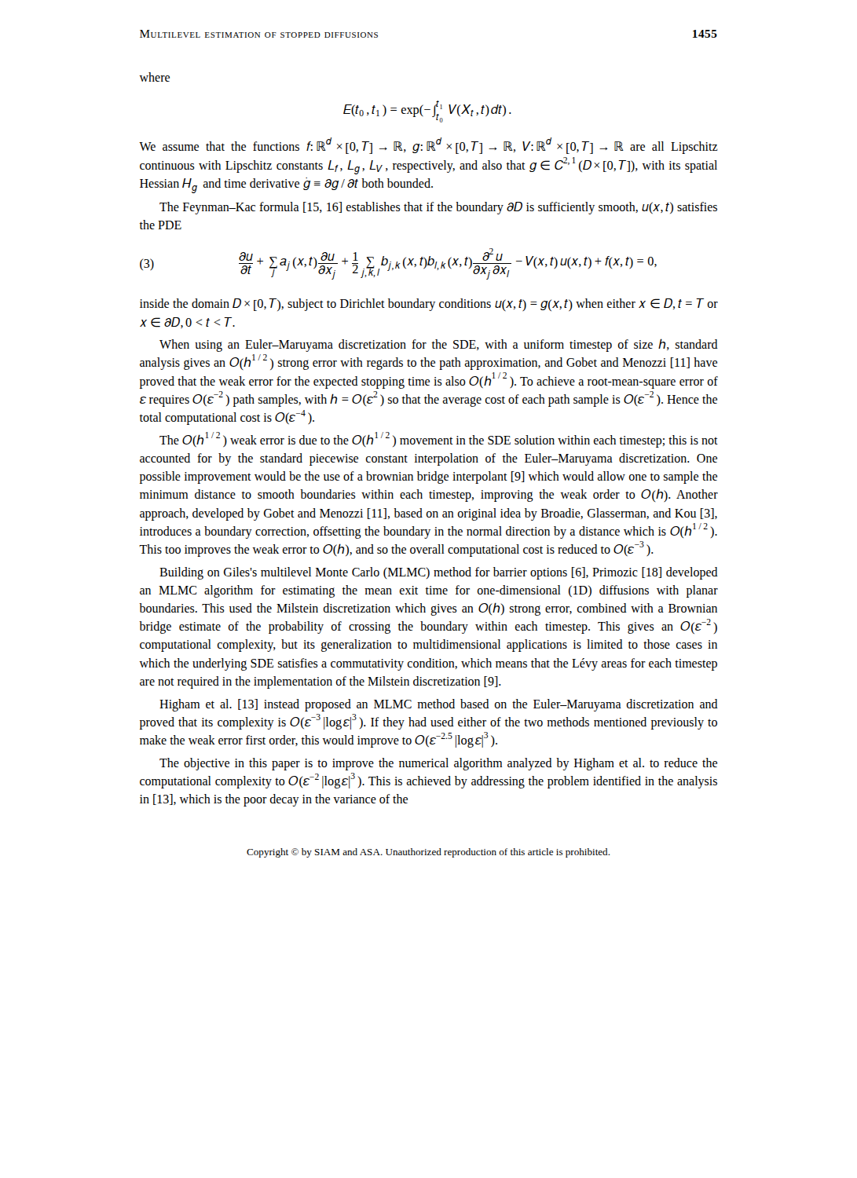Multilevel estimation of stopped diffusions 1455
where
E(t0,t1) = exp ( − ∫ t0 t1 V(Xt,t) dt ) .
We assume that the functions f:ℝd×[0,T]→ℝ, g:ℝd×[0,T]→ℝ, V:ℝd×[0,T]→ℝ are all Lipschitz continuous with Lipschitz constants Lf, Lg, LV, respectively, and also that g∈C2,1(D×[0,T]), with its spatial Hessian Hg and time derivative g˙≡∂g/∂t both bounded.
The Feynman–Kac formula [15, 16] establishes that if the boundary ∂D is sufficiently smooth, u(x,t) satisfies the PDE
(3)
∂u∂t + ∑j aj(x,t) ∂u∂xj + 12 ∑j,k,l bj,k(x,t) bl,k(x,t) ∂2u∂xj∂xl − V(x,t) u(x,t) + f(x,t) =0,
inside the domain D×[0,T), subject to Dirichlet boundary conditions u(x,t)=g(x,t) when either x∈D,t=T or x∈∂D,0<t<T.
When using an Euler–Maruyama discretization for the SDE, with a uniform timestep of size h, standard analysis gives an O(h1/2) strong error with regards to the path approximation, and Gobet and Menozzi [11] have proved that the weak error for the expected stopping time is also O(h1/2). To achieve a root-mean-square error of ε requires O(ε−2) path samples, with h=O(ε2) so that the average cost of each path sample is O(ε−2). Hence the total computational cost is O(ε−4).
The O(h1/2) weak error is due to the O(h1/2) movement in the SDE solution within each timestep; this is not accounted for by the standard piecewise constant interpolation of the Euler–Maruyama discretization. One possible improvement would be the use of a brownian bridge interpolant [9] which would allow one to sample the minimum distance to smooth boundaries within each timestep, improving the weak order to O(h). Another approach, developed by Gobet and Menozzi [11], based on an original idea by Broadie, Glasserman, and Kou [3], introduces a boundary correction, offsetting the boundary in the normal direction by a distance which is O(h1/2). This too improves the weak error to O(h), and so the overall computational cost is reduced to O(ε−3).
Building on Giles's multilevel Monte Carlo (MLMC) method for barrier options [6], Primozic [18] developed an MLMC algorithm for estimating the mean exit time for one-dimensional (1D) diffusions with planar boundaries. This used the Milstein discretization which gives an O(h) strong error, combined with a Brownian bridge estimate of the probability of crossing the boundary within each timestep. This gives an O(ε−2) computational complexity, but its generalization to multidimensional applications is limited to those cases in which the underlying SDE satisfies a commutativity condition, which means that the Lévy areas for each timestep are not required in the implementation of the Milstein discretization [9].
Higham et al. [13] instead proposed an MLMC method based on the Euler–Maruyama discretization and proved that its complexity is O(ε−3|logε|3). If they had used either of the two methods mentioned previously to make the weak error first order, this would improve to O(ε−2.5|logε|3).
The objective in this paper is to improve the numerical algorithm analyzed by Higham et al. to reduce the computational complexity to O(ε−2|logε|3). This is achieved by addressing the problem identified in the analysis in [13], which is the poor decay in the variance of the
Copyright © by SIAM and ASA. Unauthorized reproduction of this article is prohibited.